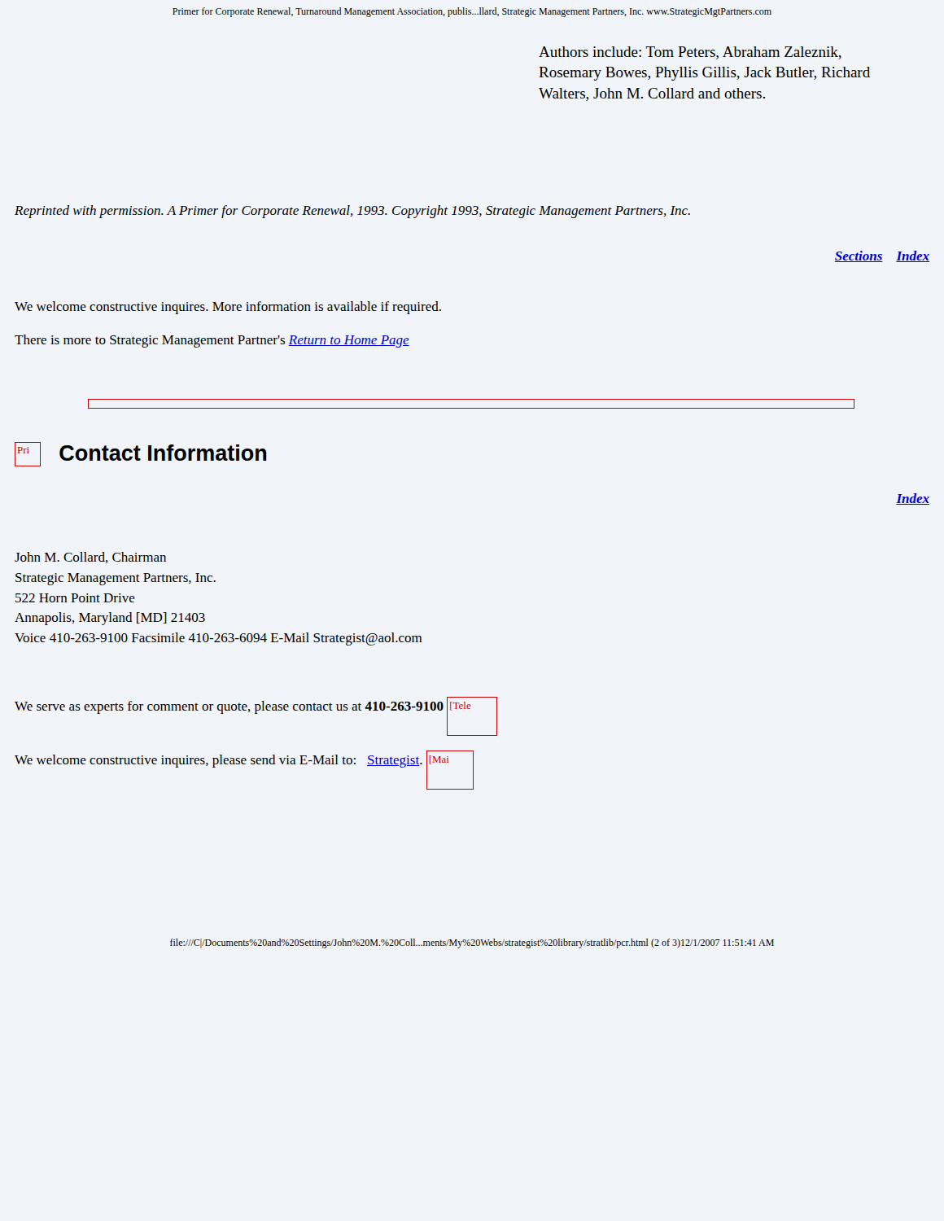Primer for Corporate Renewal, Turnaround Management Association, publis...llard, Strategic Management Partners, Inc. www.StrategicMgtPartners.com
Authors include: Tom Peters, Abraham Zaleznik, Rosemary Bowes, Phyllis Gillis, Jack Butler, Richard Walters, John M. Collard and others.
Reprinted with permission. A Primer for Corporate Renewal, 1993. Copyright 1993, Strategic Management Partners, Inc.
Sections Index
We welcome constructive inquires. More information is available if required.
There is more to Strategic Management Partner's Return to Home Page
Pri
Contact Information
Index
John M. Collard, Chairman
Strategic Management Partners, Inc.
522 Horn Point Drive
Annapolis, Maryland [MD] 21403
Voice 410-263-9100 Facsimile 410-263-6094 E-Mail Strategist@aol.com
We serve as experts for comment or quote, please contact us at 410-263-9100 [Tele
We welcome constructive inquires, please send via E-Mail to: Strategist. [Mai
file:///C|/Documents%20and%20Settings/John%20M.%20Coll...ments/My%20Webs/strategist%20library/stratlib/pcr.html (2 of 3)12/1/2007 11:51:41 AM